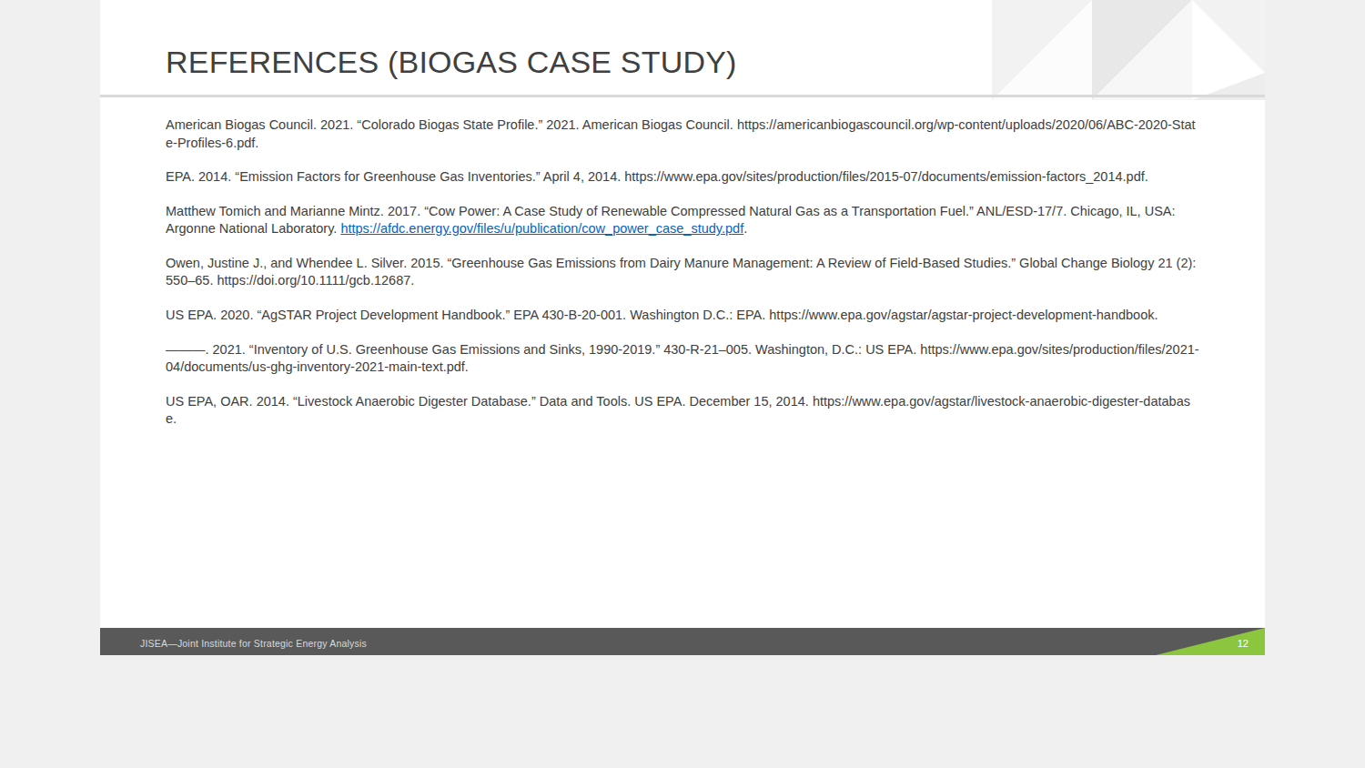REFERENCES (BIOGAS CASE STUDY)
American Biogas Council. 2021. “Colorado Biogas State Profile.” 2021. American Biogas Council. https://americanbiogascouncil.org/wp-content/uploads/2020/06/ABC-2020-State-Profiles-6.pdf.
EPA. 2014. “Emission Factors for Greenhouse Gas Inventories.” April 4, 2014. https://www.epa.gov/sites/production/files/2015-07/documents/emission-factors_2014.pdf.
Matthew Tomich and Marianne Mintz. 2017. “Cow Power: A Case Study of Renewable Compressed Natural Gas as a Transportation Fuel.” ANL/ESD-17/7. Chicago, IL, USA: Argonne National Laboratory. https://afdc.energy.gov/files/u/publication/cow_power_case_study.pdf.
Owen, Justine J., and Whendee L. Silver. 2015. “Greenhouse Gas Emissions from Dairy Manure Management: A Review of Field-Based Studies.” Global Change Biology 21 (2): 550–65. https://doi.org/10.1111/gcb.12687.
US EPA. 2020. “AgSTAR Project Development Handbook.” EPA 430-B-20-001. Washington D.C.: EPA. https://www.epa.gov/agstar/agstar-project-development-handbook.
———. 2021. “Inventory of U.S. Greenhouse Gas Emissions and Sinks, 1990-2019.” 430-R-21–005. Washington, D.C.: US EPA. https://www.epa.gov/sites/production/files/2021-04/documents/us-ghg-inventory-2021-main-text.pdf.
US EPA, OAR. 2014. “Livestock Anaerobic Digester Database.” Data and Tools. US EPA. December 15, 2014. https://www.epa.gov/agstar/livestock-anaerobic-digester-database.
JISEA—Joint Institute for Strategic Energy Analysis
12